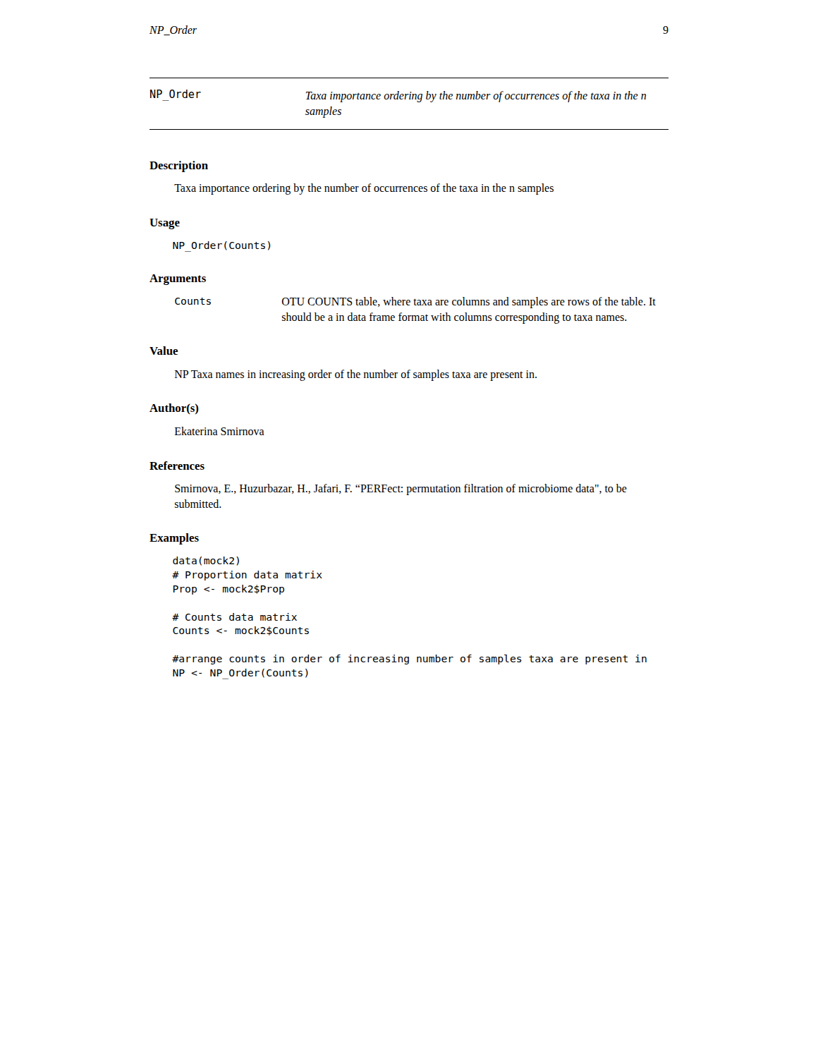NP_Order 9
| NP_Order | Taxa importance ordering by the number of occurrences of the taxa in the n samples |
Description
Taxa importance ordering by the number of occurrences of the taxa in the n samples
Usage
NP_Order(Counts)
Arguments
Counts
OTU COUNTS table, where taxa are columns and samples are rows of the table. It should be a in data frame format with columns corresponding to taxa names.
Value
NP Taxa names in increasing order of the number of samples taxa are present in.
Author(s)
Ekaterina Smirnova
References
Smirnova, E., Huzurbazar, H., Jafari, F. “PERFect: permutation filtration of microbiome data", to be submitted.
Examples
data(mock2)
# Proportion data matrix
Prop <- mock2$Prop

# Counts data matrix
Counts <- mock2$Counts

#arrange counts in order of increasing number of samples taxa are present in
NP <- NP_Order(Counts)